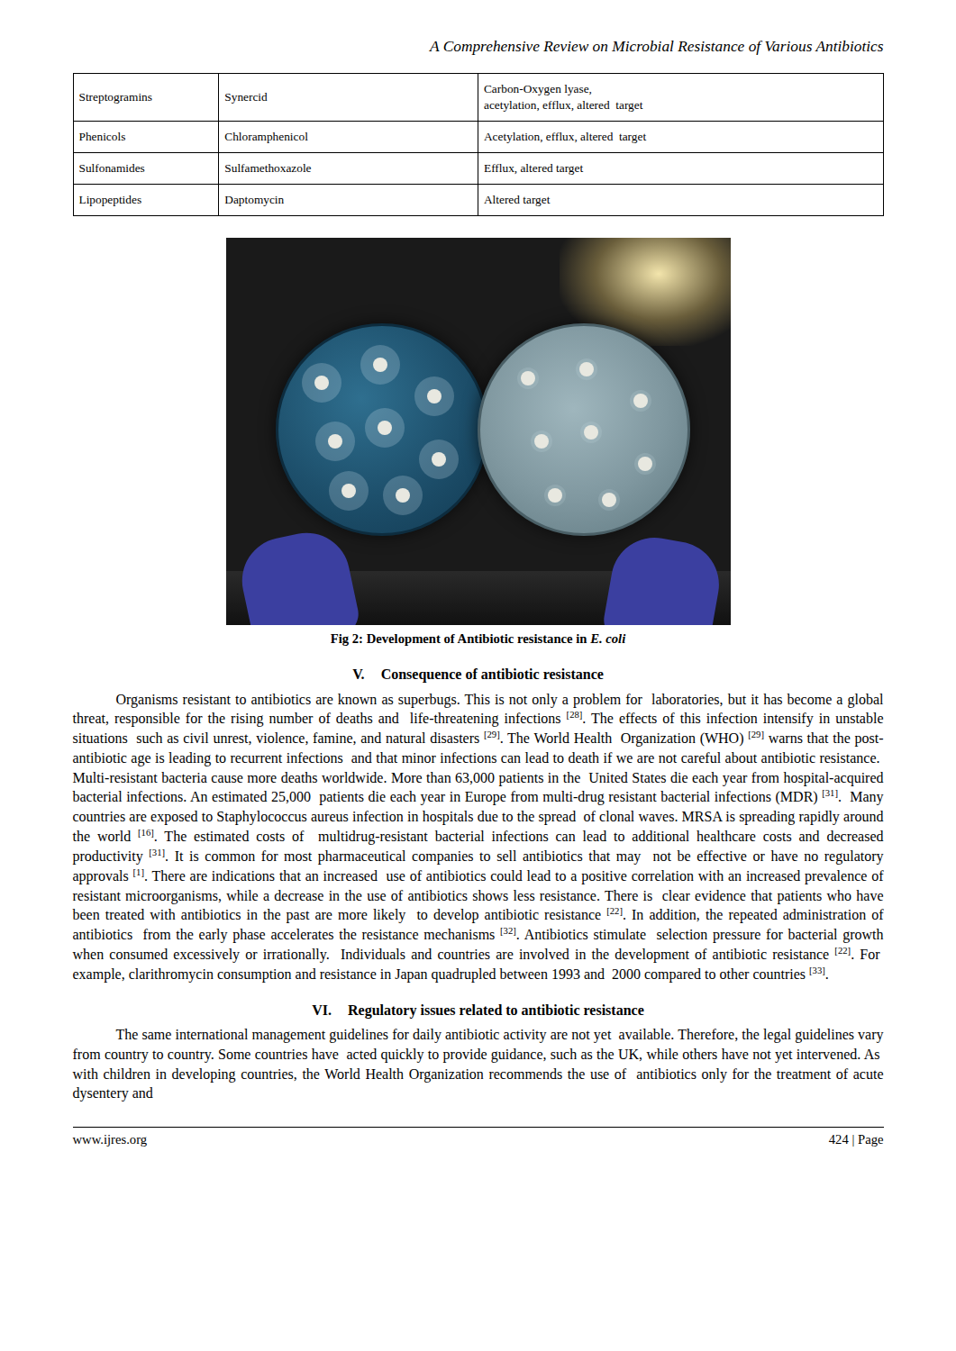A Comprehensive Review on Microbial Resistance of Various Antibiotics
| Streptogramins | Synercid | Carbon-Oxygen lyase, acetylation, efflux, altered target |
| Phenicols | Chloramphenicol | Acetylation, efflux, altered target |
| Sulfonamides | Sulfamethoxazole | Efflux, altered target |
| Lipopeptides | Daptomycin | Altered target |
Fig 2: Development of Antibiotic resistance in E. coli
V. Consequence of antibiotic resistance
Organisms resistant to antibiotics are known as superbugs. This is not only a problem for laboratories, but it has become a global threat, responsible for the rising number of deaths and life-threatening infections [28]. The effects of this infection intensify in unstable situations such as civil unrest, violence, famine, and natural disasters [29]. The World Health Organization (WHO) [29] warns that the post-antibiotic age is leading to recurrent infections and that minor infections can lead to death if we are not careful about antibiotic resistance. Multi-resistant bacteria cause more deaths worldwide. More than 63,000 patients in the United States die each year from hospital-acquired bacterial infections. An estimated 25,000 patients die each year in Europe from multi-drug resistant bacterial infections (MDR) [31]. Many countries are exposed to Staphylococcus aureus infection in hospitals due to the spread of clonal waves. MRSA is spreading rapidly around the world [16]. The estimated costs of multidrug-resistant bacterial infections can lead to additional healthcare costs and decreased productivity [31]. It is common for most pharmaceutical companies to sell antibiotics that may not be effective or have no regulatory approvals [1]. There are indications that an increased use of antibiotics could lead to a positive correlation with an increased prevalence of resistant microorganisms, while a decrease in the use of antibiotics shows less resistance. There is clear evidence that patients who have been treated with antibiotics in the past are more likely to develop antibiotic resistance [22]. In addition, the repeated administration of antibiotics from the early phase accelerates the resistance mechanisms [32]. Antibiotics stimulate selection pressure for bacterial growth when consumed excessively or irrationally. Individuals and countries are involved in the development of antibiotic resistance [22]. For example, clarithromycin consumption and resistance in Japan quadrupled between 1993 and 2000 compared to other countries [33].
VI. Regulatory issues related to antibiotic resistance
The same international management guidelines for daily antibiotic activity are not yet available. Therefore, the legal guidelines vary from country to country. Some countries have acted quickly to provide guidance, such as the UK, while others have not yet intervened. As with children in developing countries, the World Health Organization recommends the use of antibiotics only for the treatment of acute dysentery and
www.ijres.org 424 | Page